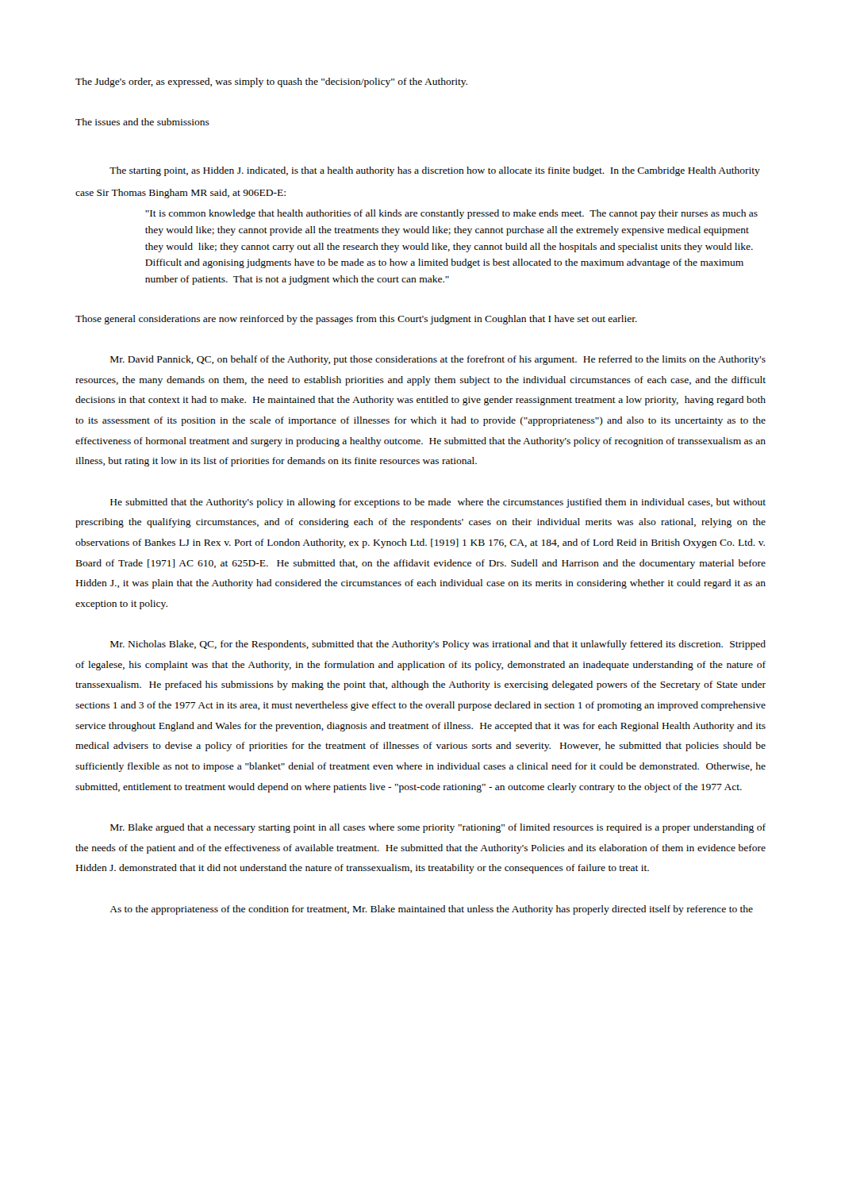The Judge's order, as expressed, was simply to quash the "decision/policy" of the Authority.
The issues and the submissions
The starting point, as Hidden J. indicated, is that a health authority has a discretion how to allocate its finite budget. In the Cambridge Health Authority
case Sir Thomas Bingham MR said, at 906ED-E:
"It is common knowledge that health authorities of all kinds are constantly pressed to make ends meet. The cannot pay their nurses as much as they would like; they cannot provide all the treatments they would like; they cannot purchase all the extremely expensive medical equipment they would like; they cannot carry out all the research they would like, they cannot build all the hospitals and specialist units they would like. Difficult and agonising judgments have to be made as to how a limited budget is best allocated to the maximum advantage of the maximum number of patients. That is not a judgment which the court can make."
Those general considerations are now reinforced by the passages from this Court's judgment in Coughlan that I have set out earlier.
Mr. David Pannick, QC, on behalf of the Authority, put those considerations at the forefront of his argument. He referred to the limits on the Authority's resources, the many demands on them, the need to establish priorities and apply them subject to the individual circumstances of each case, and the difficult decisions in that context it had to make. He maintained that the Authority was entitled to give gender reassignment treatment a low priority, having regard both to its assessment of its position in the scale of importance of illnesses for which it had to provide ("appropriateness") and also to its uncertainty as to the effectiveness of hormonal treatment and surgery in producing a healthy outcome. He submitted that the Authority's policy of recognition of transsexualism as an illness, but rating it low in its list of priorities for demands on its finite resources was rational.
He submitted that the Authority's policy in allowing for exceptions to be made where the circumstances justified them in individual cases, but without prescribing the qualifying circumstances, and of considering each of the respondents' cases on their individual merits was also rational, relying on the observations of Bankes LJ in Rex v. Port of London Authority, ex p. Kynoch Ltd. [1919] 1 KB 176, CA, at 184, and of Lord Reid in British Oxygen Co. Ltd. v. Board of Trade [1971] AC 610, at 625D-E. He submitted that, on the affidavit evidence of Drs. Sudell and Harrison and the documentary material before Hidden J., it was plain that the Authority had considered the circumstances of each individual case on its merits in considering whether it could regard it as an exception to it policy.
Mr. Nicholas Blake, QC, for the Respondents, submitted that the Authority's Policy was irrational and that it unlawfully fettered its discretion. Stripped of legalese, his complaint was that the Authority, in the formulation and application of its policy, demonstrated an inadequate understanding of the nature of transsexualism. He prefaced his submissions by making the point that, although the Authority is exercising delegated powers of the Secretary of State under sections 1 and 3 of the 1977 Act in its area, it must nevertheless give effect to the overall purpose declared in section 1 of promoting an improved comprehensive service throughout England and Wales for the prevention, diagnosis and treatment of illness. He accepted that it was for each Regional Health Authority and its medical advisers to devise a policy of priorities for the treatment of illnesses of various sorts and severity. However, he submitted that policies should be sufficiently flexible as not to impose a "blanket" denial of treatment even where in individual cases a clinical need for it could be demonstrated. Otherwise, he submitted, entitlement to treatment would depend on where patients live - "post-code rationing" - an outcome clearly contrary to the object of the 1977 Act.
Mr. Blake argued that a necessary starting point in all cases where some priority "rationing" of limited resources is required is a proper understanding of the needs of the patient and of the effectiveness of available treatment. He submitted that the Authority's Policies and its elaboration of them in evidence before Hidden J. demonstrated that it did not understand the nature of transsexualism, its treatability or the consequences of failure to treat it.
As to the appropriateness of the condition for treatment, Mr. Blake maintained that unless the Authority has properly directed itself by reference to the